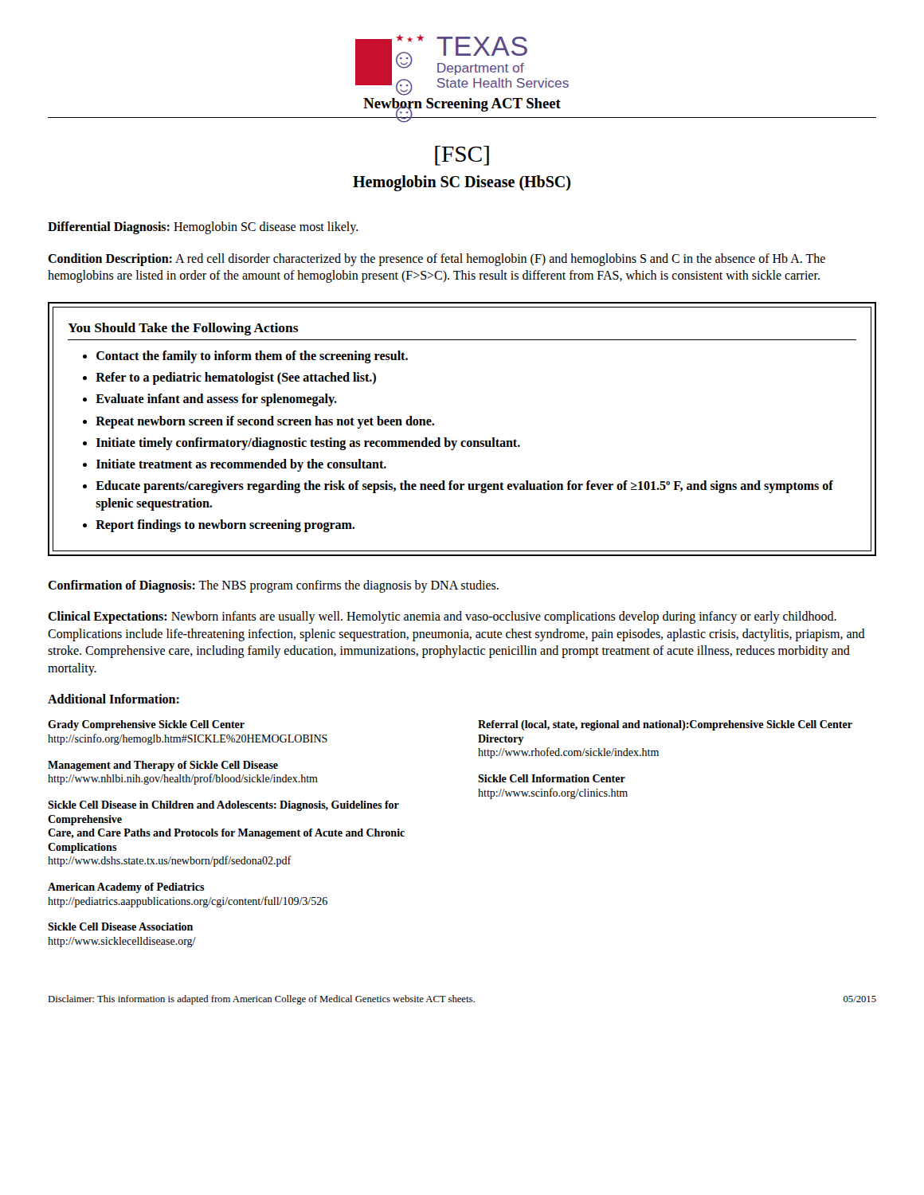★ ★ ★ ☺☺☺ TEXAS
Department of
State Health Services
Newborn Screening ACT Sheet
[FSC]
Hemoglobin SC Disease (HbSC)
Differential Diagnosis: Hemoglobin SC disease most likely.
Condition Description: A red cell disorder characterized by the presence of fetal hemoglobin (F) and hemoglobins S and C in the absence of Hb A. The hemoglobins are listed in order of the amount of hemoglobin present (F>S>C). This result is different from FAS, which is consistent with sickle carrier.
You Should Take the Following Actions
Contact the family to inform them of the screening result.
Refer to a pediatric hematologist (See attached list.)
Evaluate infant and assess for splenomegaly.
Repeat newborn screen if second screen has not yet been done.
Initiate timely confirmatory/diagnostic testing as recommended by consultant.
Initiate treatment as recommended by the consultant.
Educate parents/caregivers regarding the risk of sepsis, the need for urgent evaluation for fever of ≥101.5º F, and signs and symptoms of splenic sequestration.
Report findings to newborn screening program.
Confirmation of Diagnosis: The NBS program confirms the diagnosis by DNA studies.
Clinical Expectations: Newborn infants are usually well. Hemolytic anemia and vaso-occlusive complications develop during infancy or early childhood. Complications include life-threatening infection, splenic sequestration, pneumonia, acute chest syndrome, pain episodes, aplastic crisis, dactylitis, priapism, and stroke. Comprehensive care, including family education, immunizations, prophylactic penicillin and prompt treatment of acute illness, reduces morbidity and mortality.
Additional Information:
Grady Comprehensive Sickle Cell Center
http://scinfo.org/hemoglb.htm#SICKLE%20HEMOGLOBINS
Management and Therapy of Sickle Cell Disease
http://www.nhlbi.nih.gov/health/prof/blood/sickle/index.htm
Sickle Cell Disease in Children and Adolescents: Diagnosis, Guidelines for Comprehensive
Care, and Care Paths and Protocols for Management of Acute and Chronic Complications
http://www.dshs.state.tx.us/newborn/pdf/sedona02.pdf
American Academy of Pediatrics
http://pediatrics.aappublications.org/cgi/content/full/109/3/526
Sickle Cell Disease Association
http://www.sicklecelldisease.org/
Referral (local, state, regional and national):Comprehensive Sickle Cell Center Directory
http://www.rhofed.com/sickle/index.htm
Sickle Cell Information Center
http://www.scinfo.org/clinics.htm
Disclaimer: This information is adapted from American College of Medical Genetics website ACT sheets.
05/2015